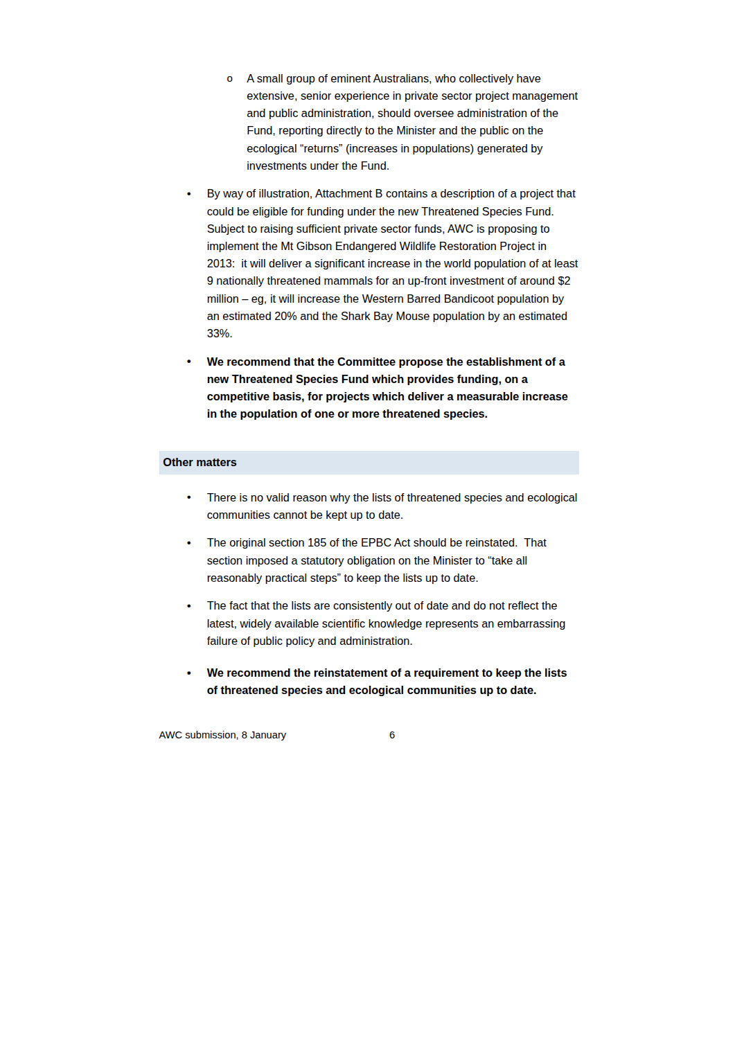A small group of eminent Australians, who collectively have extensive, senior experience in private sector project management and public administration, should oversee administration of the Fund, reporting directly to the Minister and the public on the ecological “returns” (increases in populations) generated by investments under the Fund.
By way of illustration, Attachment B contains a description of a project that could be eligible for funding under the new Threatened Species Fund. Subject to raising sufficient private sector funds, AWC is proposing to implement the Mt Gibson Endangered Wildlife Restoration Project in 2013: it will deliver a significant increase in the world population of at least 9 nationally threatened mammals for an up-front investment of around $2 million – eg, it will increase the Western Barred Bandicoot population by an estimated 20% and the Shark Bay Mouse population by an estimated 33%.
We recommend that the Committee propose the establishment of a new Threatened Species Fund which provides funding, on a competitive basis, for projects which deliver a measurable increase in the population of one or more threatened species.
Other matters
There is no valid reason why the lists of threatened species and ecological communities cannot be kept up to date.
The original section 185 of the EPBC Act should be reinstated. That section imposed a statutory obligation on the Minister to “take all reasonably practical steps” to keep the lists up to date.
The fact that the lists are consistently out of date and do not reflect the latest, widely available scientific knowledge represents an embarrassing failure of public policy and administration.
We recommend the reinstatement of a requirement to keep the lists of threatened species and ecological communities up to date.
AWC submission, 8 January 6